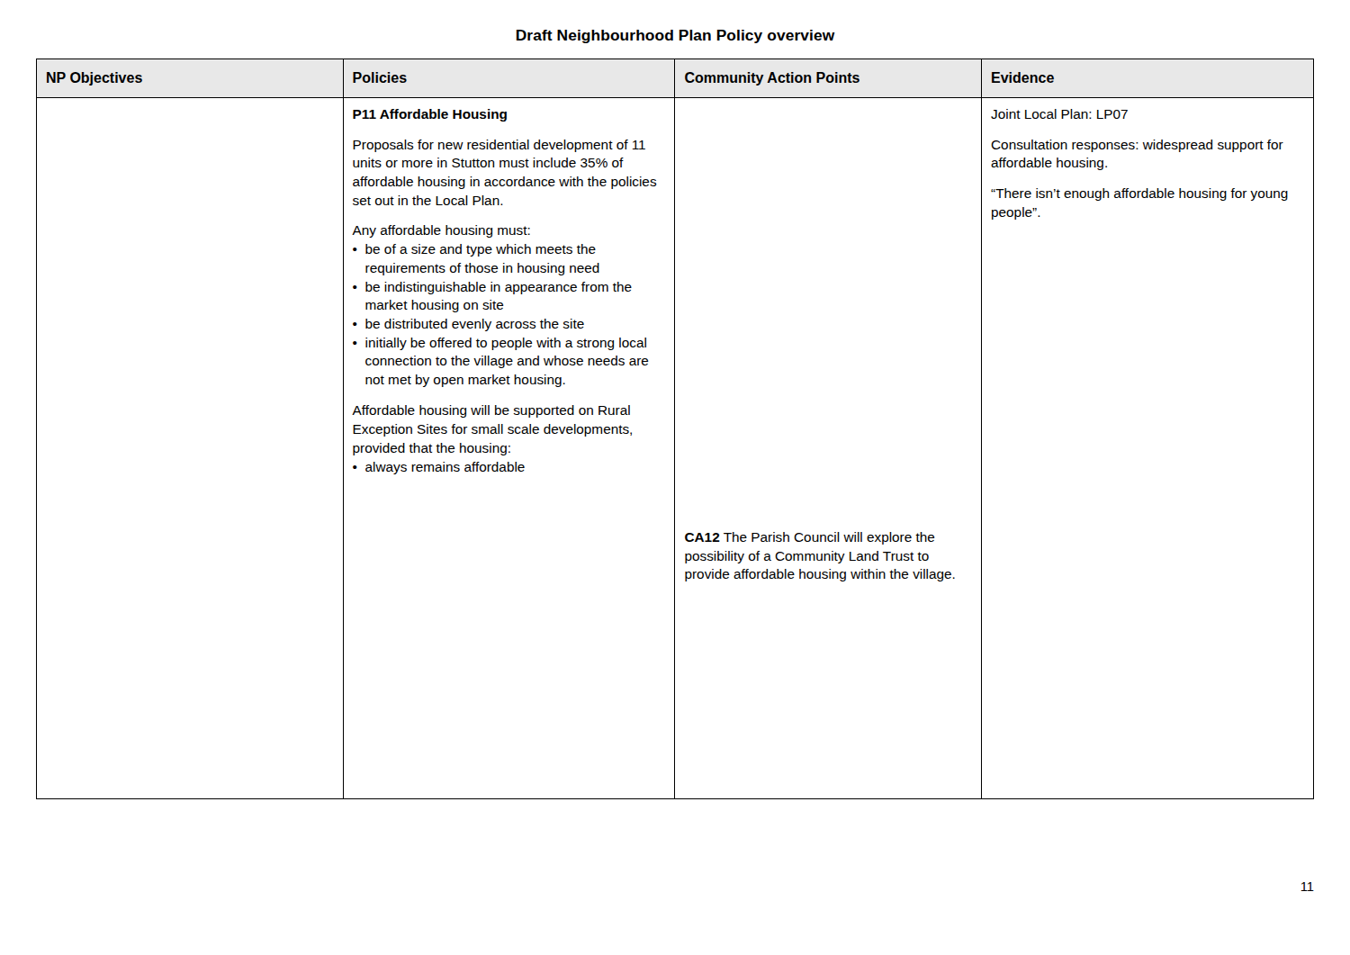Draft Neighbourhood Plan Policy overview
| NP Objectives | Policies | Community Action Points | Evidence |
| --- | --- | --- | --- |
| | P11 Affordable Housing Proposals for new residential development of 11 units or more in Stutton must include 35% of affordable housing in accordance with the policies set out in the Local Plan. Any affordable housing must: be of a size and type which meets the requirements of those in housing need be indistinguishable in appearance from the market housing on site be distributed evenly across the site initially be offered to people with a strong local connection to the village and whose needs are not met by open market housing. Affordable housing will be supported on Rural Exception Sites for small scale developments, provided that the housing: always remains affordable | CA12 The Parish Council will explore the possibility of a Community Land Trust to provide affordable housing within the village. | Joint Local Plan: LP07 Consultation responses: widespread support for affordable housing. “There isn’t enough affordable housing for young people”. |
11